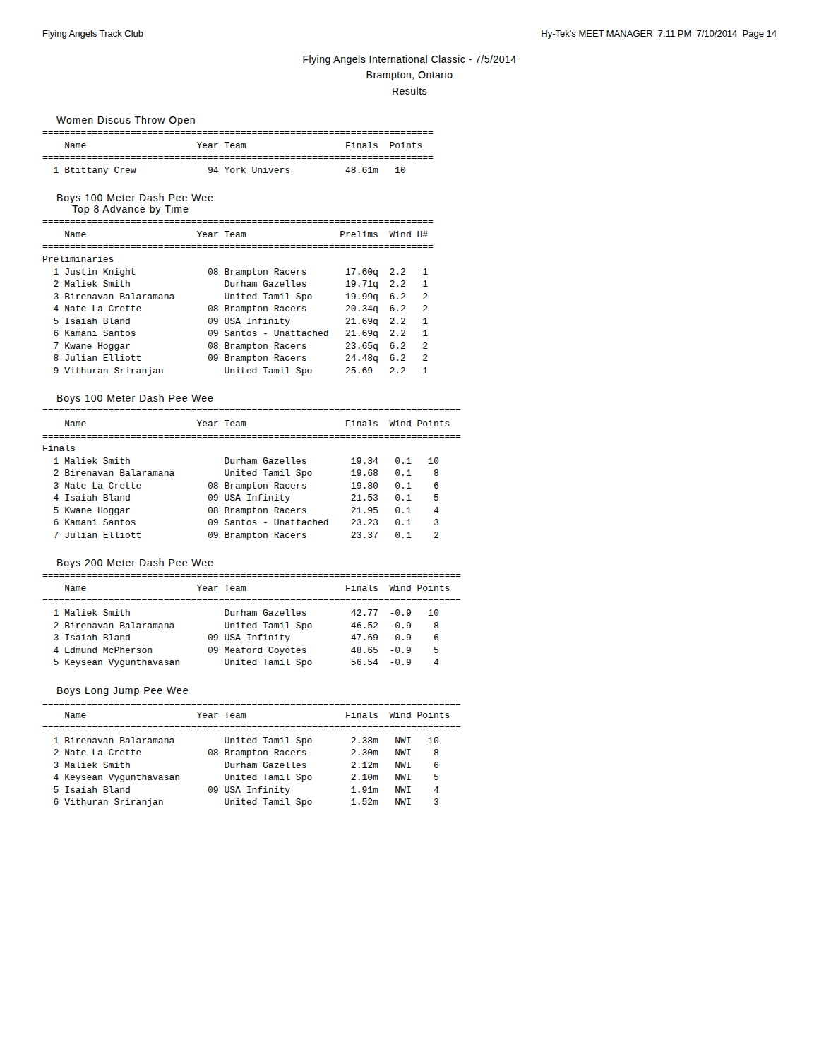Flying Angels Track Club Hy-Tek's MEET MANAGER 7:11 PM 7/10/2014 Page 14
Flying Angels International Classic - 7/5/2014 Brampton, Ontario Results
Women Discus Throw Open
=======================================================================
    Name                    Year Team                  Finals  Points
=======================================================================
  1 Btittany Crew             94 York Univers          48.61m   10
Boys 100 Meter Dash Pee Wee Top 8 Advance by Time
=======================================================================
    Name                    Year Team                 Prelims  Wind H#
=======================================================================
Preliminaries
  1 Justin Knight             08 Brampton Racers       17.60q  2.2   1
  2 Maliek Smith                 Durham Gazelles       19.71q  2.2   1
  3 Birenavan Balaramana         United Tamil Spo      19.99q  6.2   2
  4 Nate La Crette            08 Brampton Racers       20.34q  6.2   2
  5 Isaiah Bland              09 USA Infinity          21.69q  2.2   1
  6 Kamani Santos             09 Santos - Unattached   21.69q  2.2   1
  7 Kwane Hoggar              08 Brampton Racers       23.65q  6.2   2
  8 Julian Elliott            09 Brampton Racers       24.48q  6.2   2
  9 Vithuran Sriranjan           United Tamil Spo      25.69   2.2   1
Boys 100 Meter Dash Pee Wee
============================================================================
    Name                    Year Team                  Finals  Wind Points
============================================================================
Finals
  1 Maliek Smith                 Durham Gazelles        19.34   0.1   10
  2 Birenavan Balaramana         United Tamil Spo       19.68   0.1    8
  3 Nate La Crette            08 Brampton Racers        19.80   0.1    6
  4 Isaiah Bland              09 USA Infinity           21.53   0.1    5
  5 Kwane Hoggar              08 Brampton Racers        21.95   0.1    4
  6 Kamani Santos             09 Santos - Unattached    23.23   0.1    3
  7 Julian Elliott            09 Brampton Racers        23.37   0.1    2
Boys 200 Meter Dash Pee Wee
============================================================================
    Name                    Year Team                  Finals  Wind Points
============================================================================
  1 Maliek Smith                 Durham Gazelles        42.77  -0.9   10
  2 Birenavan Balaramana         United Tamil Spo       46.52  -0.9    8
  3 Isaiah Bland              09 USA Infinity           47.69  -0.9    6
  4 Edmund McPherson          09 Meaford Coyotes        48.65  -0.9    5
  5 Keysean Vygunthavasan        United Tamil Spo       56.54  -0.9    4
Boys Long Jump Pee Wee
============================================================================
    Name                    Year Team                  Finals  Wind Points
============================================================================
  1 Birenavan Balaramana         United Tamil Spo       2.38m   NWI   10
  2 Nate La Crette            08 Brampton Racers        2.30m   NWI    8
  3 Maliek Smith                 Durham Gazelles        2.12m   NWI    6
  4 Keysean Vygunthavasan        United Tamil Spo       2.10m   NWI    5
  5 Isaiah Bland              09 USA Infinity           1.91m   NWI    4
  6 Vithuran Sriranjan           United Tamil Spo       1.52m   NWI    3